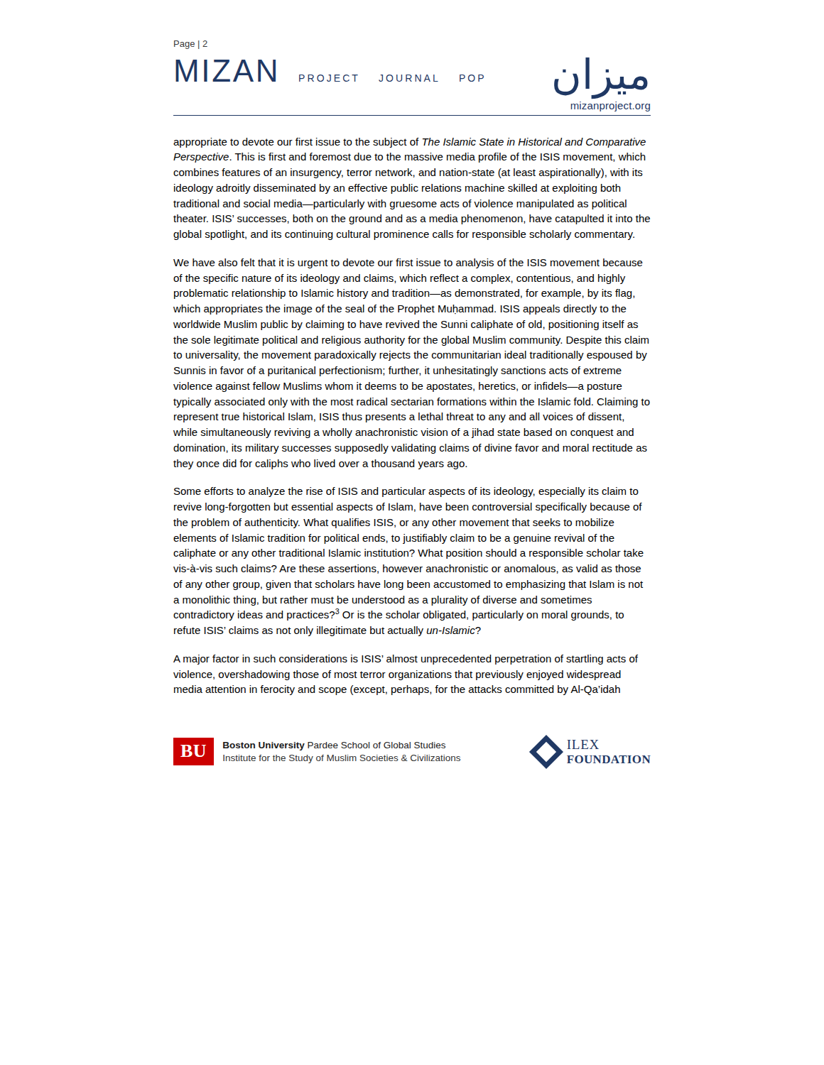Page | 2
MIZAN PROJECT JOURNAL POP
ميزان mizanproject.org
appropriate to devote our first issue to the subject of The Islamic State in Historical and Comparative Perspective. This is first and foremost due to the massive media profile of the ISIS movement, which combines features of an insurgency, terror network, and nation-state (at least aspirationally), with its ideology adroitly disseminated by an effective public relations machine skilled at exploiting both traditional and social media—particularly with gruesome acts of violence manipulated as political theater. ISIS’ successes, both on the ground and as a media phenomenon, have catapulted it into the global spotlight, and its continuing cultural prominence calls for responsible scholarly commentary.
We have also felt that it is urgent to devote our first issue to analysis of the ISIS movement because of the specific nature of its ideology and claims, which reflect a complex, contentious, and highly problematic relationship to Islamic history and tradition—as demonstrated, for example, by its flag, which appropriates the image of the seal of the Prophet Muḥammad. ISIS appeals directly to the worldwide Muslim public by claiming to have revived the Sunni caliphate of old, positioning itself as the sole legitimate political and religious authority for the global Muslim community. Despite this claim to universality, the movement paradoxically rejects the communitarian ideal traditionally espoused by Sunnis in favor of a puritanical perfectionism; further, it unhesitatingly sanctions acts of extreme violence against fellow Muslims whom it deems to be apostates, heretics, or infidels—a posture typically associated only with the most radical sectarian formations within the Islamic fold. Claiming to represent true historical Islam, ISIS thus presents a lethal threat to any and all voices of dissent, while simultaneously reviving a wholly anachronistic vision of a jihad state based on conquest and domination, its military successes supposedly validating claims of divine favor and moral rectitude as they once did for caliphs who lived over a thousand years ago.
Some efforts to analyze the rise of ISIS and particular aspects of its ideology, especially its claim to revive long-forgotten but essential aspects of Islam, have been controversial specifically because of the problem of authenticity. What qualifies ISIS, or any other movement that seeks to mobilize elements of Islamic tradition for political ends, to justifiably claim to be a genuine revival of the caliphate or any other traditional Islamic institution? What position should a responsible scholar take vis-à-vis such claims? Are these assertions, however anachronistic or anomalous, as valid as those of any other group, given that scholars have long been accustomed to emphasizing that Islam is not a monolithic thing, but rather must be understood as a plurality of diverse and sometimes contradictory ideas and practices?3 Or is the scholar obligated, particularly on moral grounds, to refute ISIS’ claims as not only illegitimate but actually un-Islamic?
A major factor in such considerations is ISIS’ almost unprecedented perpetration of startling acts of violence, overshadowing those of most terror organizations that previously enjoyed widespread media attention in ferocity and scope (except, perhaps, for the attacks committed by Al-Qa’idah
BU Boston University Pardee School of Global Studies
Institute for the Study of Muslim Societies & Civilizations
ILEX
FOUNDATION